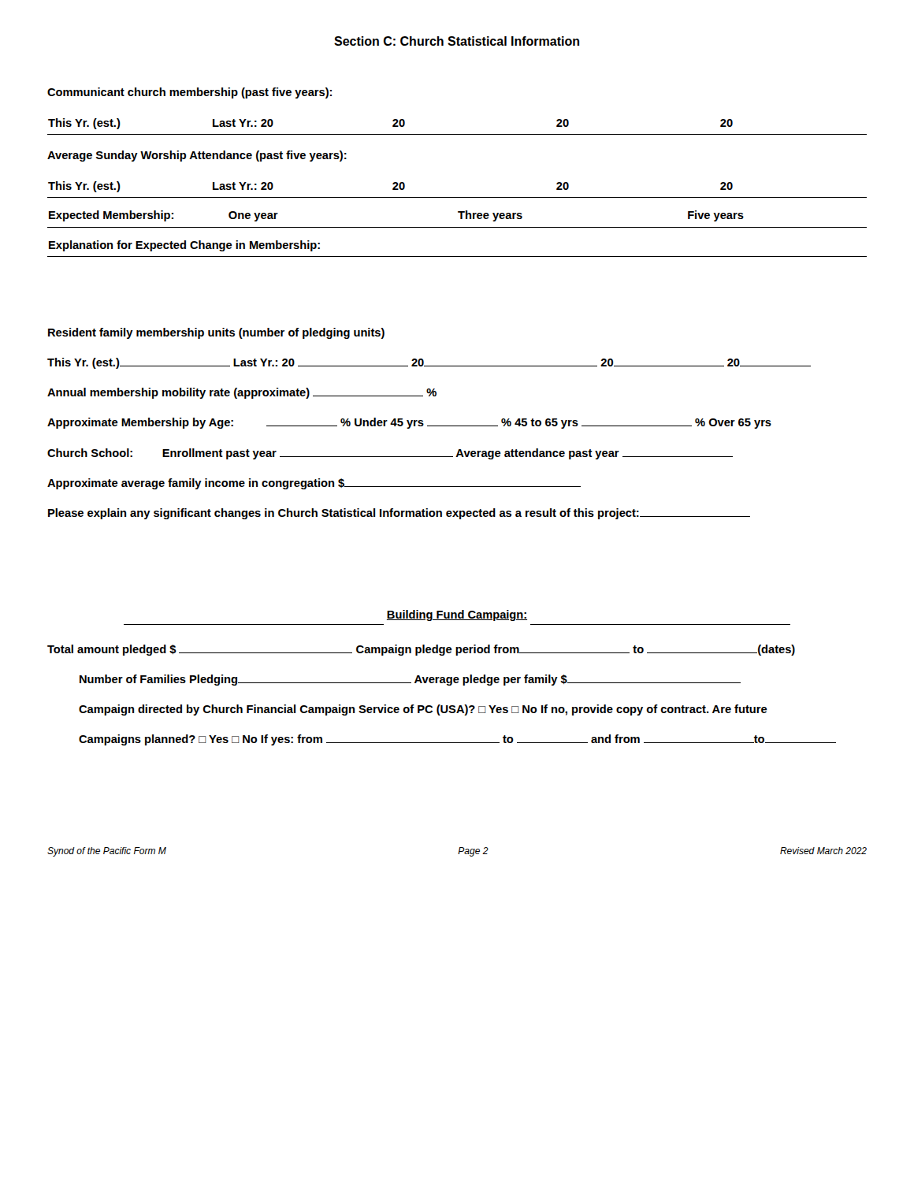Section C: Church Statistical Information
Communicant church membership (past five years):
| This Yr. (est.) | Last Yr.: 20 | 20 | 20 | 20 |
Average Sunday Worship Attendance (past five years):
| This Yr. (est.) | Last Yr.: 20 | 20 | 20 | 20 |
| Expected Membership: | One year | Three years | Five years |
| Explanation for Expected Change in Membership: | |
Resident family membership units (number of pledging units)
This Yr. (est.) Last Yr.: 20 20 20 20
Annual membership mobility rate (approximate) %
Approximate Membership by Age: % Under 45 yrs % 45 to 65 yrs % Over 65 yrs
Church School: Enrollment past year Average attendance past year
Approximate average family income in congregation $
Please explain any significant changes in Church Statistical Information expected as a result of this project:
Building Fund Campaign:
Total amount pledged $ Campaign pledge period from to (dates)
Number of Families Pledging Average pledge per family $
Campaign directed by Church Financial Campaign Service of PC (USA)? □ Yes □ No If no, provide copy of contract. Are future
Campaigns planned? □ Yes □ No If yes: from to and from to
Synod of the Pacific Form M Page 2 Revised March 2022